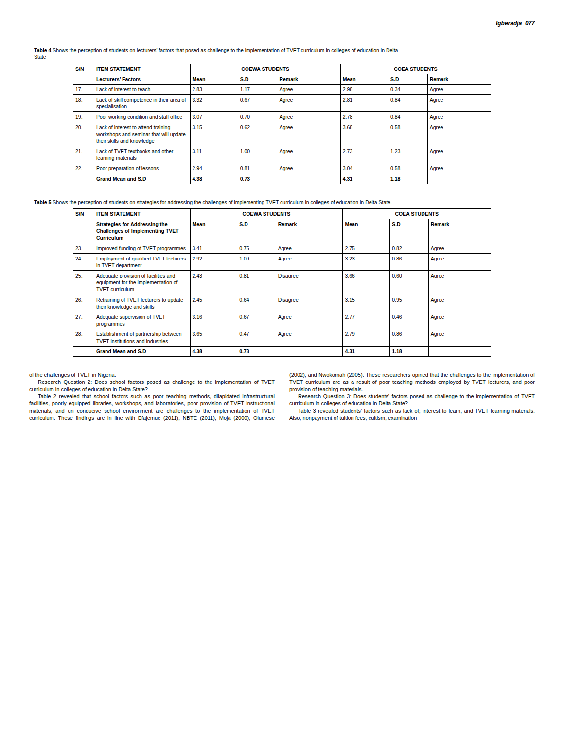Igberadja 077
Table 4 Shows the perception of students on lecturers’ factors that posed as challenge to the implementation of TVET curriculum in colleges of education in Delta State
| S/N | ITEM STATEMENT | COEWA STUDENTS | COEA STUDENTS |
| --- | --- | --- | --- |
| | Lecturers’ Factors | Mean | S.D | Remark | Mean | S.D | Remark |
| 17. | Lack of interest to teach | 2.83 | 1.17 | Agree | 2.98 | 0.34 | Agree |
| 18. | Lack of skill competence in their area of specialisation | 3.32 | 0.67 | Agree | 2.81 | 0.84 | Agree |
| 19. | Poor working condition and staff office | 3.07 | 0.70 | Agree | 2.78 | 0.84 | Agree |
| 20. | Lack of interest to attend training workshops and seminar that will update their skills and knowledge | 3.15 | 0.62 | Agree | 3.68 | 0.58 | Agree |
| 21. | Lack of TVET textbooks and other learning materials | 3.11 | 1.00 | Agree | 2.73 | 1.23 | Agree |
| 22. | Poor preparation of lessons | 2.94 | 0.81 | Agree | 3.04 | 0.58 | Agree |
| | Grand Mean and S.D | 4.38 | 0.73 | | 4.31 | 1.18 | |
Table 5 Shows the perception of students on strategies for addressing the challenges of implementing TVET curriculum in colleges of education in Delta State.
| S/N | ITEM STATEMENT | COEWA STUDENTS | COEA STUDENTS |
| --- | --- | --- | --- |
| | Strategies for Addressing the Challenges of Implementing TVET Curriculum | Mean | S.D | Remark | Mean | S.D | Remark |
| 23. | Improved funding of TVET programmes | 3.41 | 0.75 | Agree | 2.75 | 0.82 | Agree |
| 24. | Employment of qualified TVET lecturers in TVET department | 2.92 | 1.09 | Agree | 3.23 | 0.86 | Agree |
| 25. | Adequate provision of facilities and equipment for the implementation of TVET curriculum | 2.43 | 0.81 | Disagree | 3.66 | 0.60 | Agree |
| 26. | Retraining of TVET lecturers to update their knowledge and skills | 2.45 | 0.64 | Disagree | 3.15 | 0.95 | Agree |
| 27. | Adequate supervision of TVET programmes | 3.16 | 0.67 | Agree | 2.77 | 0.46 | Agree |
| 28. | Establishment of partnership between TVET institutions and industries | 3.65 | 0.47 | Agree | 2.79 | 0.86 | Agree |
| | Grand Mean and S.D | 4.38 | 0.73 | | 4.31 | 1.18 | |
of the challenges of TVET in Nigeria.
Research Question 2: Does school factors posed as challenge to the implementation of TVET curriculum in colleges of education in Delta State?
Table 2 revealed that school factors such as poor teaching methods, dilapidated infrastructural facilities, poorly equipped libraries, workshops, and laboratories, poor provision of TVET instructional materials, and un conducive school environment are challenges to the implementation of TVET curriculum. These findings are in line with Efajemue (2011), NBTE (2011), Moja (2000), Olumese (2002), and Nwokomah (2005). These researchers opined that the challenges to the implementation of TVET curriculum are as a result of poor teaching methods employed by TVET lecturers, and poor provision of teaching materials.
Research Question 3: Does students’ factors posed as challenge to the implementation of TVET curriculum in colleges of education in Delta State?
Table 3 revealed students’ factors such as lack of; interest to learn, and TVET learning materials. Also, nonpayment of tuition fees, cultism, examination